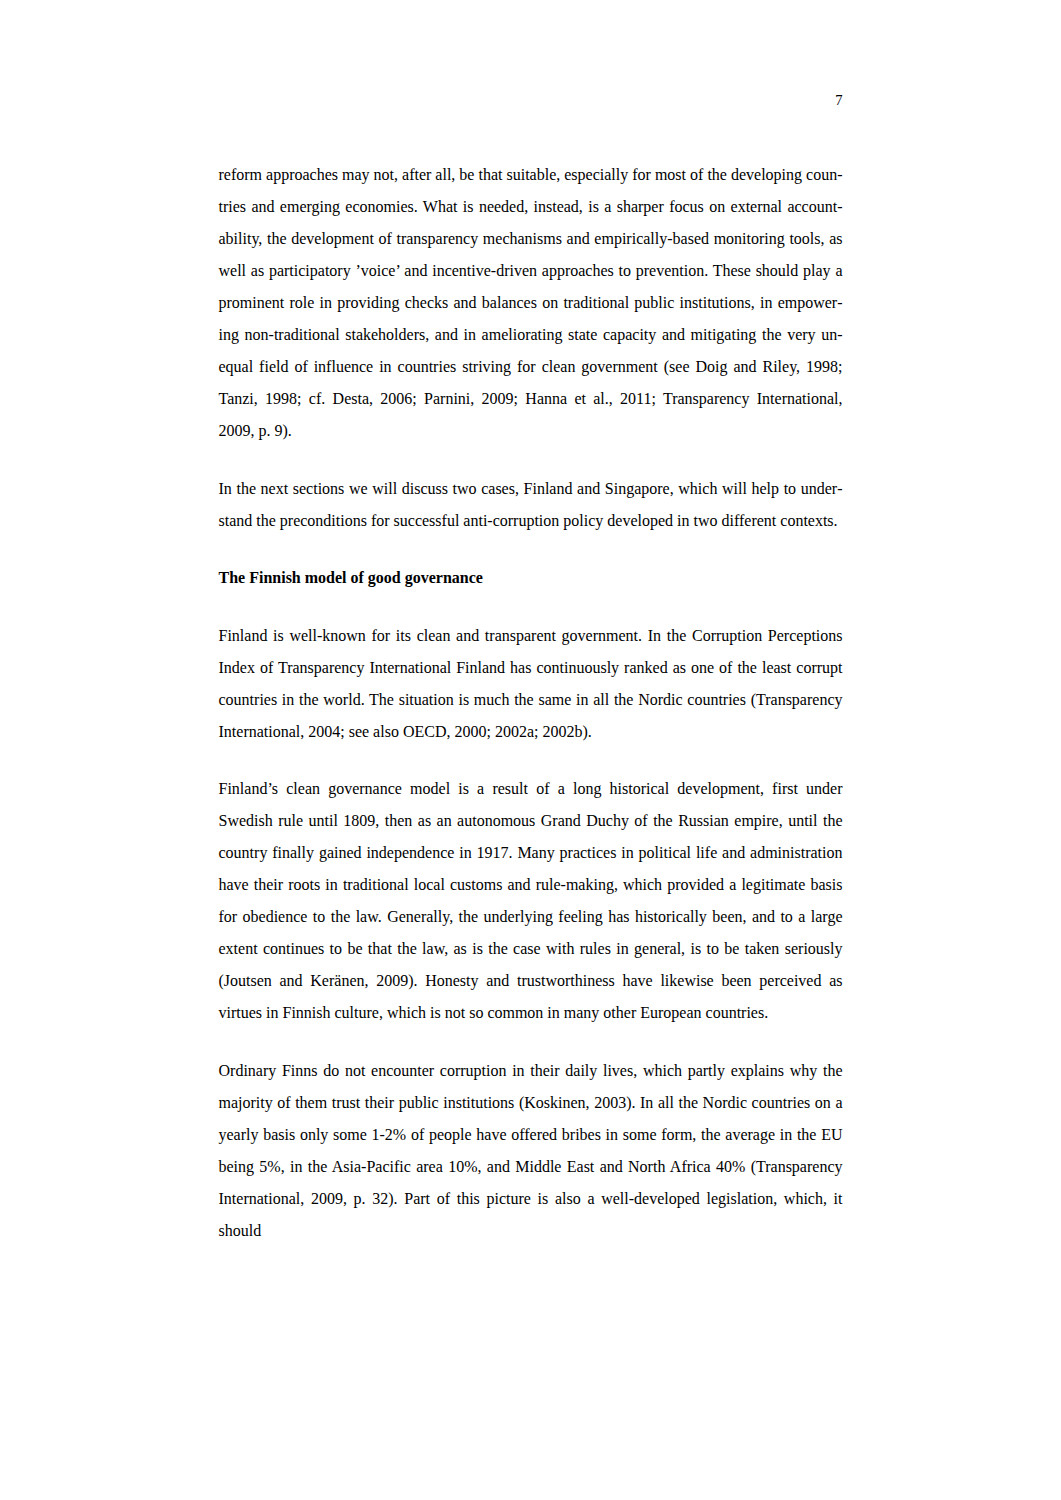7
reform approaches may not, after all, be that suitable, especially for most of the developing countries and emerging economies. What is needed, instead, is a sharper focus on external accountability, the development of transparency mechanisms and empirically-based monitoring tools, as well as participatory ’voice’ and incentive-driven approaches to prevention. These should play a prominent role in providing checks and balances on traditional public institutions, in empowering non-traditional stakeholders, and in ameliorating state capacity and mitigating the very unequal field of influence in countries striving for clean government (see Doig and Riley, 1998; Tanzi, 1998; cf. Desta, 2006; Parnini, 2009; Hanna et al., 2011; Transparency International, 2009, p. 9).
In the next sections we will discuss two cases, Finland and Singapore, which will help to understand the preconditions for successful anti-corruption policy developed in two different contexts.
The Finnish model of good governance
Finland is well-known for its clean and transparent government. In the Corruption Perceptions Index of Transparency International Finland has continuously ranked as one of the least corrupt countries in the world. The situation is much the same in all the Nordic countries (Transparency International, 2004; see also OECD, 2000; 2002a; 2002b).
Finland’s clean governance model is a result of a long historical development, first under Swedish rule until 1809, then as an autonomous Grand Duchy of the Russian empire, until the country finally gained independence in 1917. Many practices in political life and administration have their roots in traditional local customs and rule-making, which provided a legitimate basis for obedience to the law. Generally, the underlying feeling has historically been, and to a large extent continues to be that the law, as is the case with rules in general, is to be taken seriously (Joutsen and Keränen, 2009). Honesty and trustworthiness have likewise been perceived as virtues in Finnish culture, which is not so common in many other European countries.
Ordinary Finns do not encounter corruption in their daily lives, which partly explains why the majority of them trust their public institutions (Koskinen, 2003). In all the Nordic countries on a yearly basis only some 1-2% of people have offered bribes in some form, the average in the EU being 5%, in the Asia-Pacific area 10%, and Middle East and North Africa 40% (Transparency International, 2009, p. 32). Part of this picture is also a well-developed legislation, which, it should